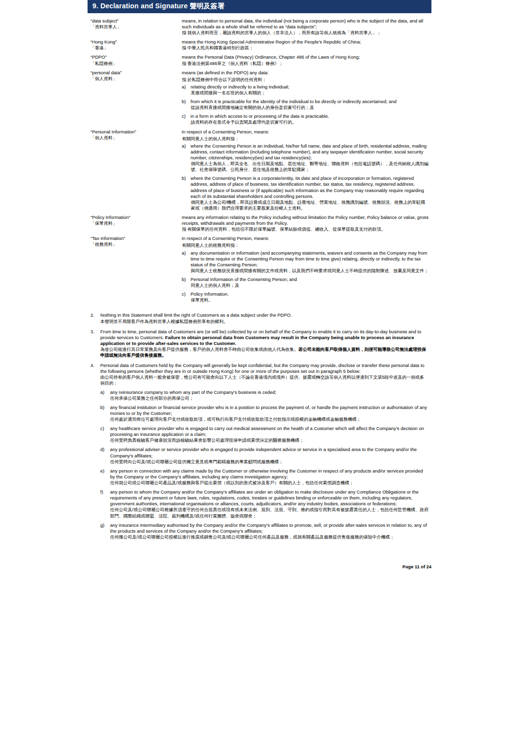9. Declaration and Signature 聲明及簽署
| “data subject” 「資料當事人」 | means, in relation to personal data, the individual (not being a corporate person) who is the subject of the data, and all such individuals as a whole shall be referred to as “data subjects”; 指 就個人資料而言，屬該資料的當事人的個人（並非法人），而所有該等個人統稱為「資料當事人」； |
| “Hong Kong” 「香港」 | means the Hong Kong Special Administrative Region of the People’s Republic of China; 指 中華人民共和國香港特別行政區； |
| “PDPO” 「私隱條例」 | means the Personal Data (Privacy) Ordinance, Chapter 486 of the Laws of Hong Kong; 指 香港法例第486章之《個人資料（私隱）條例》； |
| “personal data” 「個人資料」 | means (as defined in the PDPO) any data: 指 於私隱條例中符合以下說明的任何資料： a) relating directly or indirectly to a living individual; 直接或間接與一名在世的個人有關的； b) from which it is practicable for the identity of the individual to be directly or indirectly ascertained; and 從該資料直接或間接地確定有關的個人的身份是切實可行的；及 c) in a form in which access to or processing of the data is practicable. 該資料的存在形式令予以查閱及處理均是切實可行的。 |
| “Personal Information” 「個人資料」 | in respect of a Consenting Person, means: 有關同意人士的個人資料指： a) where the Consenting Person is an individual, his/her full name, date and place of birth, residential address, mailing address, contact information (including telephone number), and any taxpayer identification number, social security number, citizenships, residency(ies) and tax residency(ies); 倘同意人士為個人，即其全名、出生日期及地點、居住地址、郵寄地址、聯絡資料（包括電話號碼），及任何納稅人識別編號、社會保障號碼、公民身分、居住地及稅務上的常駐國家； b) where the Consenting Person is a corporate/entity, its date and place of incorporation or formation, registered address, address of place of business, tax identification number, tax status, tax residency, registered address, address of place of business or (if applicable) such information as the Company may reasonably require regarding each of its substantial shareholders and controlling persons. 倘同意人士為公司/機構，即其註冊或成立日期及地點、註冊地址、營業地址、稅務識別編號、稅務狀況、稅務上的常駐國家或（倘適用）我們合理要求的主要股東及控權人士資料。 |
| “Policy Information” 「保單資料」 | means any information relating to the Policy including without limitation the Policy number, Policy balance or value, gross receipts, withdrawals and payments from the Policy. 指 有關保單的任何資料，包括但不限於保單編號、保單結餘或價值、總收入、從保單提取及支付的款項。 |
| “Tax Information” 「稅務資料」 | in respect of a Consenting Person, means: 有關同意人士的稅務資料指： a) any documentation or information (and accompanying statements, waivers and consents as the Company may from time to time require or the Consenting Person may from time to time give) relating, directly or indirectly, to the tax status of the Consenting Person; 與同意人士稅務狀況直接或間接有關的文件或資料，以及我們不時要求或同意人士不時提供的隨附陳述、放棄及同意文件； b) Personal Information of the Consenting Person; and 同意人士的個人資料；及 c) Policy Information. 保單資料。 |
Nothing in this Statement shall limit the right of Customers as a data subject under the PDPO. 本聲明並不局限客戶作為資料當事人根據私隱條例所享有的權利。
From time to time, personal data of Customers are (or will be) collected by or on behalf of the Company to enable it to carry on its day-to-day business and to provide services to Customers. Failure to obtain personal data from Customers may result in the Company being unable to process an insurance application or to provide after-sales services to the Customer. 為使公司能進行其日常業務及向客戶提供服務，客戶的個人資料會不時由公司收集或由他人代為收集。若公司未能向客戶取得個人資料，則便可能導致公司無法處理投保申請或無法向客戶提供售後服務。
Personal data of Customers held by the Company will generally be kept confidential, but the Company may provide, disclose or transfer these personal data to the following persons (whether they are in or outside Hong Kong) for one or more of the purposes set out in paragraph 5 below: 由公司持有的客戶個人資料一般會被保密，惟公司有可能會向以下人士（不論在香港境內或境外）提供、披露或轉交該等個人資料以便達到下文第5段中述及的一個或多個目的：
a) any reinsurance company to whom any part of the Company’s business is ceded; 任何承保公司業務之任何部分的再保公司；
b) any financial institution or financial service provider who is in a position to process the payment of, or handle the payment instruction or authorisation of any monies to or by the Customer; 任何處於適當崗位可處理向客戶支付或收取款項，或可執行向客戶支付或收取款項之付款指示或授權的金融機構或金融服務機構；
c) any healthcare service provider who is engaged to carry out medical assessment on the health of a Customer which will affect the Company’s decision on processing an insurance application or a claim; 任何受聘負責檢驗客戶健康狀況而該檢驗結果會影響公司處理投保申請或索償決定的醫療服務機構；
d) any professional adviser or service provider who is engaged to provide independent advice or service in a specialised area to the Company and/or the Company’s affiliates; 任何受聘向公司及/或公司聯屬公司提供獨立意見或專門範疇服務的專業顧問或服務機構；
e) any person in connection with any claims made by the Customer or otherwise involving the Customer in respect of any products and/or services provided by the Company or the Company’s affiliates, including any claims investigation agency; 任何就公司或公司聯屬公司產品及/或服務與客戶提出索償（或以別的形式被涉及客戶）有關的人士，包括任何索償調查機構；
f) any person to whom the Company and/or the Company’s affiliates are under an obligation to make disclosure under any Compliance Obligations or the requirements of any present or future laws, rules, regulations, codes, treaties or guidelines binding or enforceable on them, including any regulators, government authorities, international organisations or alliances, courts, adjudicators, and/or any industry bodies, associations or federations; 任何公司及/或公司聯屬公司根據所須遵守的任何合規責任或現有或未來法例、規則、法規、守則、條約或指引而對其有被披露責任的人士，包括任何監管機構、政府部門、國際組織或聯盟、法院、裁判機構及/或任何行業團體、協會或聯會；
g) any insurance intermediary authorised by the Company and/or the Company’s affiliates to promote, sell, or provide after-sales services in relation to, any of the products and services of the Company and/or the Company’s affiliates; 任何獲公司及/或公司聯屬公司授權以進行推廣或銷售公司及/或公司聯屬公司任何產品及服務，或就有關產品及服務提供售後服務的保險中介機構；
Page 11 of 24